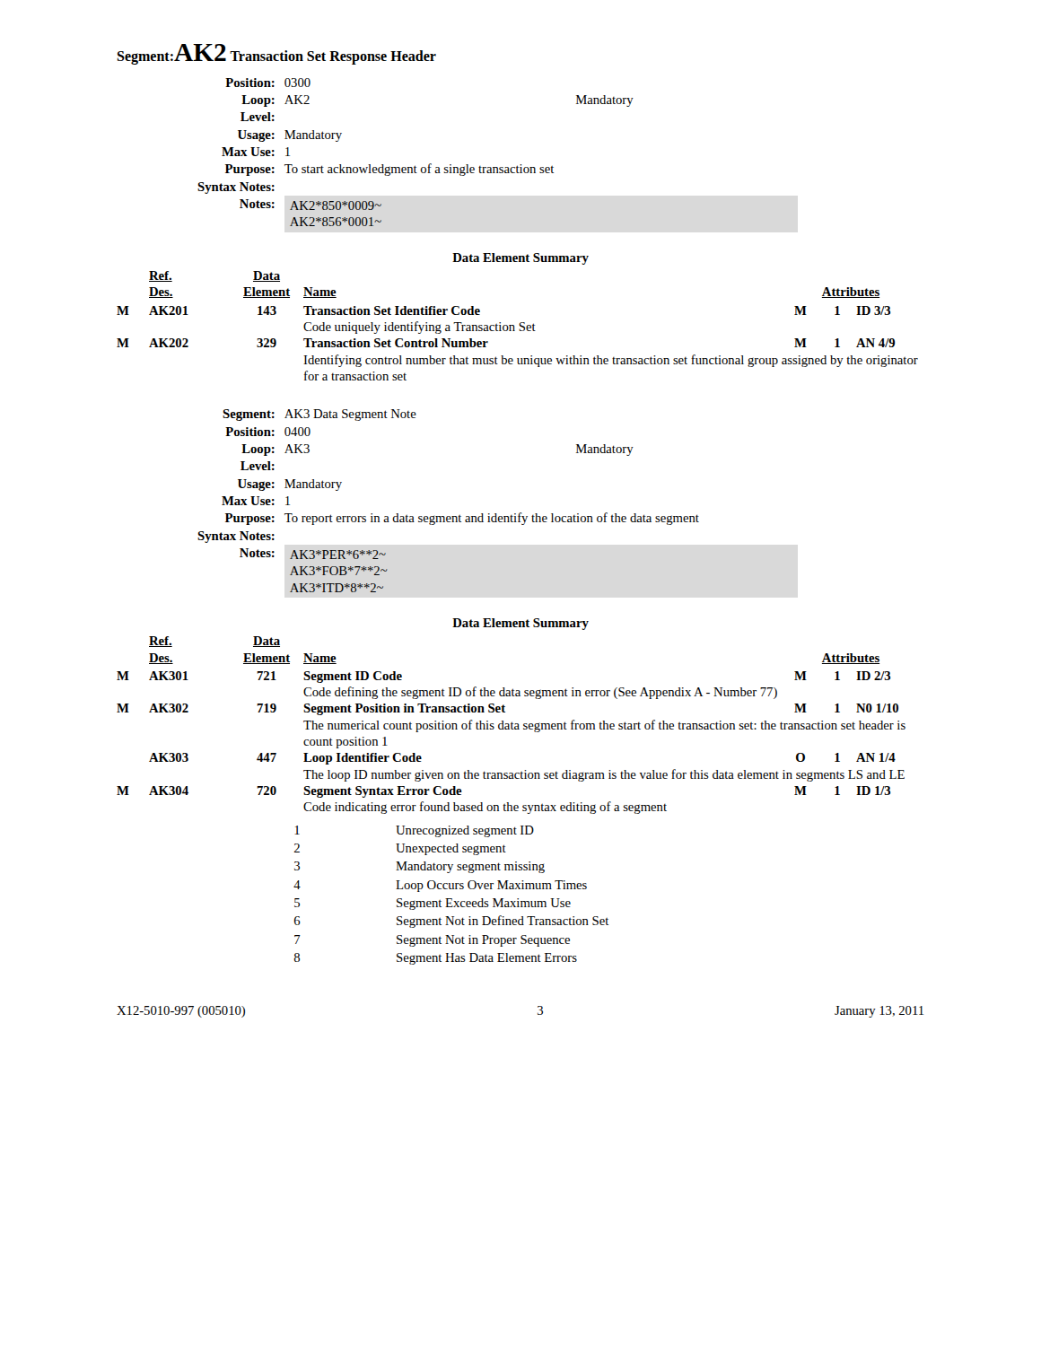Segment:AK2 Transaction Set Response Header
| Position: | 0300 | |
| Loop: | AK2 | Mandatory |
| Level: | | |
| Usage: | Mandatory | |
| Max Use: | 1 | |
| Purpose: | To start acknowledgment of a single transaction set |
| Syntax Notes: | |
| Notes: | AK2*850*0009~ AK2*856*0001~ |
Data Element Summary
| | Ref. Des. | Data Element | Name | Attributes |
| --- | --- | --- | --- | --- |
| M | AK201 | 143 | Transaction Set Identifier Code | M | 1 | ID 3/3 |
| | | | Code uniquely identifying a Transaction Set |
| M | AK202 | 329 | Transaction Set Control Number | M | 1 | AN 4/9 |
| | | | Identifying control number that must be unique within the transaction set functional group assigned by the originator for a transaction set |
| Segment: | AK3 Data Segment Note |
| Position: | 0400 | |
| Loop: | AK3 | Mandatory |
| Level: | | |
| Usage: | Mandatory | |
| Max Use: | 1 | |
| Purpose: | To report errors in a data segment and identify the location of the data segment |
| Syntax Notes: | |
| Notes: | AK3*PER*6**2~ AK3*FOB*7**2~ AK3*ITD*8**2~ |
Data Element Summary
| | Ref. Des. | Data Element | Name | Attributes |
| --- | --- | --- | --- | --- |
| M | AK301 | 721 | Segment ID Code | M | 1 | ID 2/3 |
| | | | Code defining the segment ID of the data segment in error (See Appendix A - Number 77) |
| M | AK302 | 719 | Segment Position in Transaction Set | M | 1 | N0 1/10 |
| | | | The numerical count position of this data segment from the start of the transaction set: the transaction set header is count position 1 |
| | AK303 | 447 | Loop Identifier Code | O | 1 | AN 1/4 |
| | | | The loop ID number given on the transaction set diagram is the value for this data element in segments LS and LE |
| M | AK304 | 720 | Segment Syntax Error Code | M | 1 | ID 1/3 |
| | | | Code indicating error found based on the syntax editing of a segment |
| 1 | Unrecognized segment ID |
| 2 | Unexpected segment |
| 3 | Mandatory segment missing |
| 4 | Loop Occurs Over Maximum Times |
| 5 | Segment Exceeds Maximum Use |
| 6 | Segment Not in Defined Transaction Set |
| 7 | Segment Not in Proper Sequence |
| 8 | Segment Has Data Element Errors |
X12-5010-997 (005010)
3
January 13, 2011